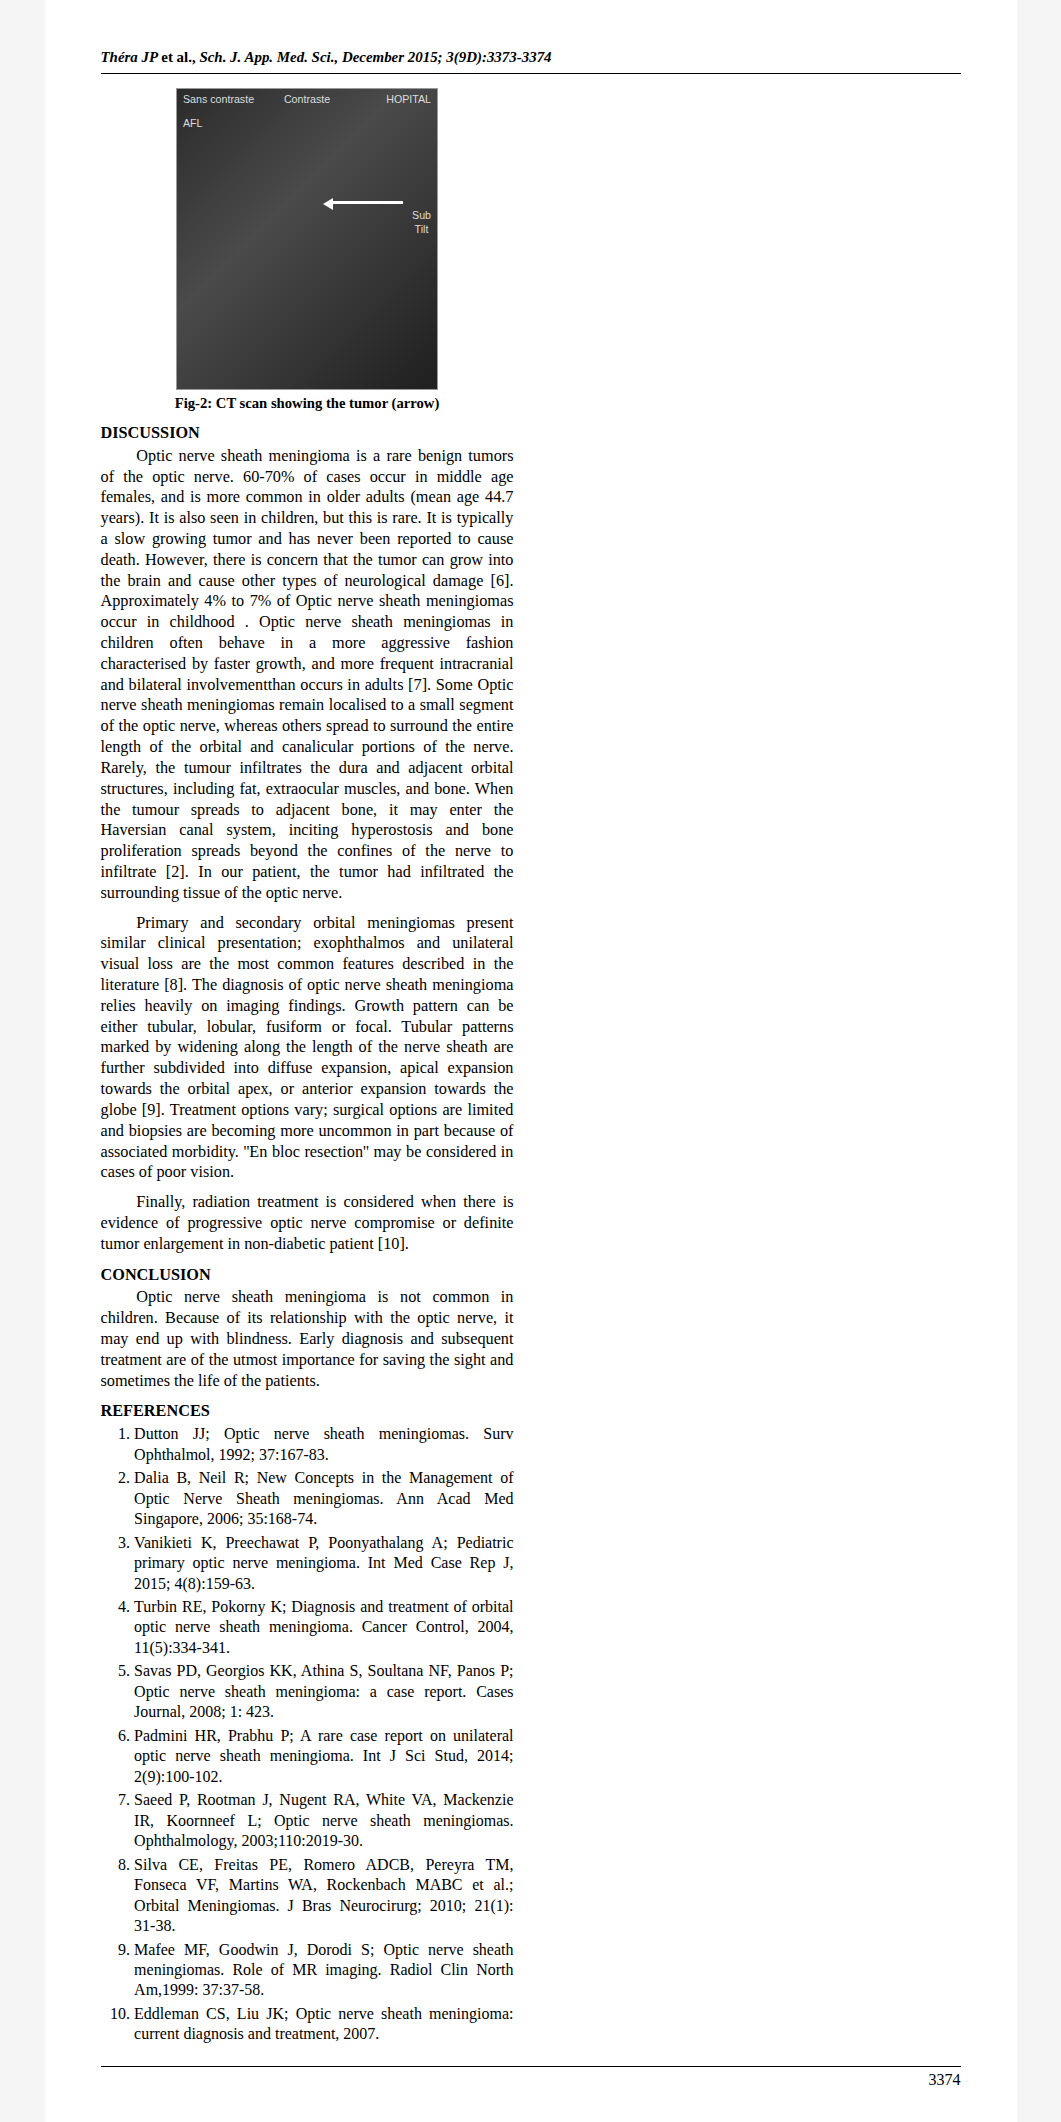Théra JP et al., Sch. J. App. Med. Sci., December 2015; 3(9D):3373-3374
Sans contraste Contraste HOPITAL AFL Sub
Tilt
Fig-2: CT scan showing the tumor (arrow)
Discussion
Optic nerve sheath meningioma is a rare benign tumors of the optic nerve. 60-70% of cases occur in middle age females, and is more common in older adults (mean age 44.7 years). It is also seen in children, but this is rare. It is typically a slow growing tumor and has never been reported to cause death. However, there is concern that the tumor can grow into the brain and cause other types of neurological damage [6]. Approximately 4% to 7% of Optic nerve sheath meningiomas occur in childhood . Optic nerve sheath meningiomas in children often behave in a more aggressive fashion characterised by faster growth, and more frequent intracranial and bilateral involvementthan occurs in adults [7]. Some Optic nerve sheath meningiomas remain localised to a small segment of the optic nerve, whereas others spread to surround the entire length of the orbital and canalicular portions of the nerve. Rarely, the tumour infiltrates the dura and adjacent orbital structures, including fat, extraocular muscles, and bone. When the tumour spreads to adjacent bone, it may enter the Haversian canal system, inciting hyperostosis and bone proliferation spreads beyond the confines of the nerve to infiltrate [2]. In our patient, the tumor had infiltrated the surrounding tissue of the optic nerve.
Primary and secondary orbital meningiomas present similar clinical presentation; exophthalmos and unilateral visual loss are the most common features described in the literature [8]. The diagnosis of optic nerve sheath meningioma relies heavily on imaging findings. Growth pattern can be either tubular, lobular, fusiform or focal. Tubular patterns marked by widening along the length of the nerve sheath are further subdivided into diffuse expansion, apical expansion towards the orbital apex, or anterior expansion towards the globe [9]. Treatment options vary; surgical options are limited and biopsies are becoming more uncommon in part because of associated morbidity. ''En bloc resection'' may be considered in cases of poor vision.
Finally, radiation treatment is considered when there is evidence of progressive optic nerve compromise or definite tumor enlargement in non-diabetic patient [10].
Conclusion
Optic nerve sheath meningioma is not common in children. Because of its relationship with the optic nerve, it may end up with blindness. Early diagnosis and subsequent treatment are of the utmost importance for saving the sight and sometimes the life of the patients.
References
Dutton JJ; Optic nerve sheath meningiomas. Surv Ophthalmol, 1992; 37:167-83.
Dalia B, Neil R; New Concepts in the Management of Optic Nerve Sheath meningiomas. Ann Acad Med Singapore, 2006; 35:168-74.
Vanikieti K, Preechawat P, Poonyathalang A; Pediatric primary optic nerve meningioma. Int Med Case Rep J, 2015; 4(8):159-63.
Turbin RE, Pokorny K; Diagnosis and treatment of orbital optic nerve sheath meningioma. Cancer Control, 2004, 11(5):334-341.
Savas PD, Georgios KK, Athina S, Soultana NF, Panos P; Optic nerve sheath meningioma: a case report. Cases Journal, 2008; 1: 423.
Padmini HR, Prabhu P; A rare case report on unilateral optic nerve sheath meningioma. Int J Sci Stud, 2014; 2(9):100-102.
Saeed P, Rootman J, Nugent RA, White VA, Mackenzie IR, Koornneef L; Optic nerve sheath meningiomas. Ophthalmology, 2003;110:2019-30.
Silva CE, Freitas PE, Romero ADCB, Pereyra TM, Fonseca VF, Martins WA, Rockenbach MABC et al.; Orbital Meningiomas. J Bras Neurocirurg; 2010; 21(1): 31-38.
Mafee MF, Goodwin J, Dorodi S; Optic nerve sheath meningiomas. Role of MR imaging. Radiol Clin North Am,1999: 37:37-58.
Eddleman CS, Liu JK; Optic nerve sheath meningioma: current diagnosis and treatment, 2007.
3374